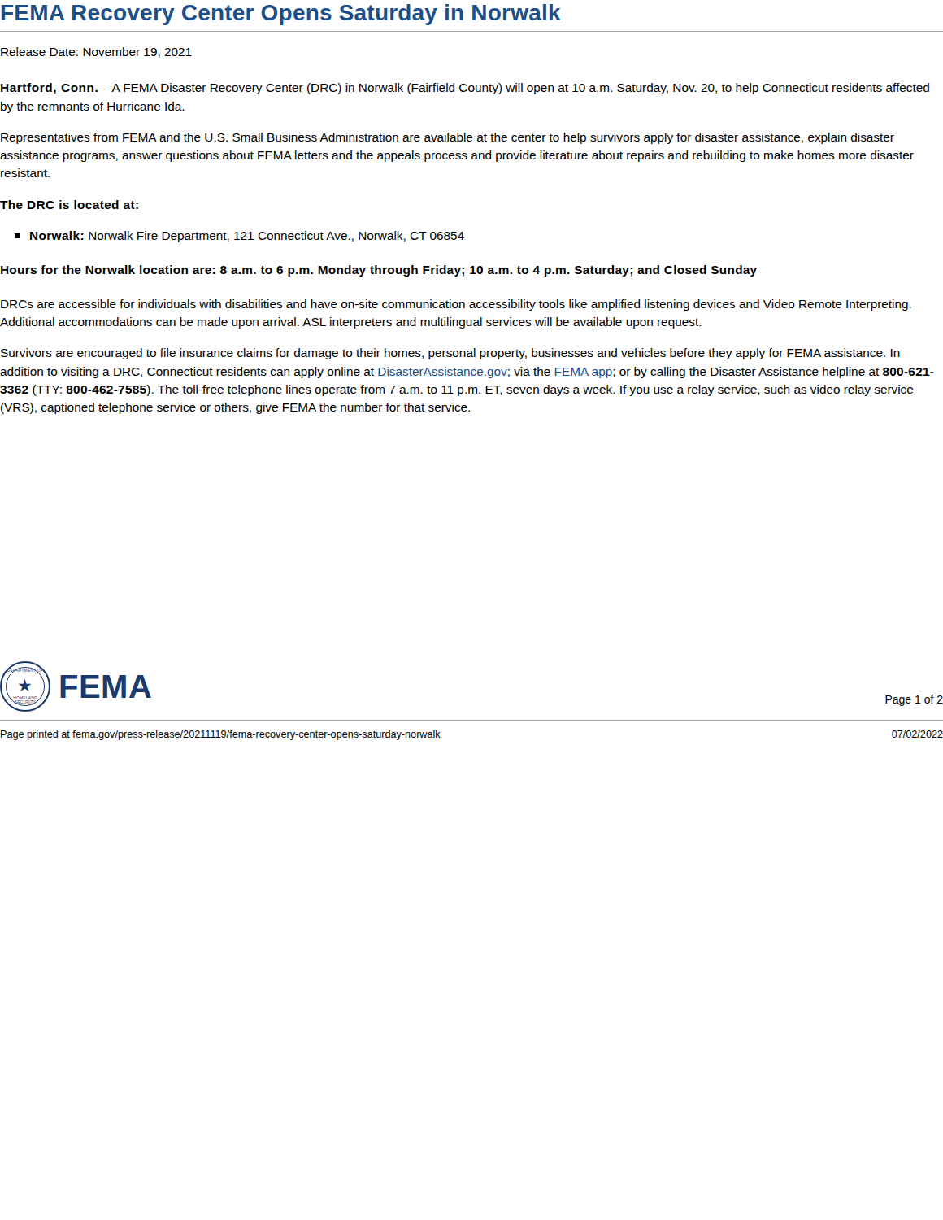FEMA Recovery Center Opens Saturday in Norwalk
Release Date: November 19, 2021
Hartford, Conn. – A FEMA Disaster Recovery Center (DRC) in Norwalk (Fairfield County) will open at 10 a.m. Saturday, Nov. 20, to help Connecticut residents affected by the remnants of Hurricane Ida.
Representatives from FEMA and the U.S. Small Business Administration are available at the center to help survivors apply for disaster assistance, explain disaster assistance programs, answer questions about FEMA letters and the appeals process and provide literature about repairs and rebuilding to make homes more disaster resistant.
The DRC is located at:
Norwalk: Norwalk Fire Department, 121 Connecticut Ave., Norwalk, CT 06854
Hours for the Norwalk location are: 8 a.m. to 6 p.m. Monday through Friday; 10 a.m. to 4 p.m. Saturday; and Closed Sunday
DRCs are accessible for individuals with disabilities and have on-site communication accessibility tools like amplified listening devices and Video Remote Interpreting. Additional accommodations can be made upon arrival. ASL interpreters and multilingual services will be available upon request.
Survivors are encouraged to file insurance claims for damage to their homes, personal property, businesses and vehicles before they apply for FEMA assistance. In addition to visiting a DRC, Connecticut residents can apply online at DisasterAssistance.gov; via the FEMA app; or by calling the Disaster Assistance helpline at 800-621-3362 (TTY: 800-462-7585). The toll-free telephone lines operate from 7 a.m. to 11 p.m. ET, seven days a week. If you use a relay service, such as video relay service (VRS), captioned telephone service or others, give FEMA the number for that service.
DEPARTMENT OF
★
HOMELAND SECURITY
FEMA
Page 1 of 2
Page printed at fema.gov/press-release/20211119/fema-recovery-center-opens-saturday-norwalk
07/02/2022